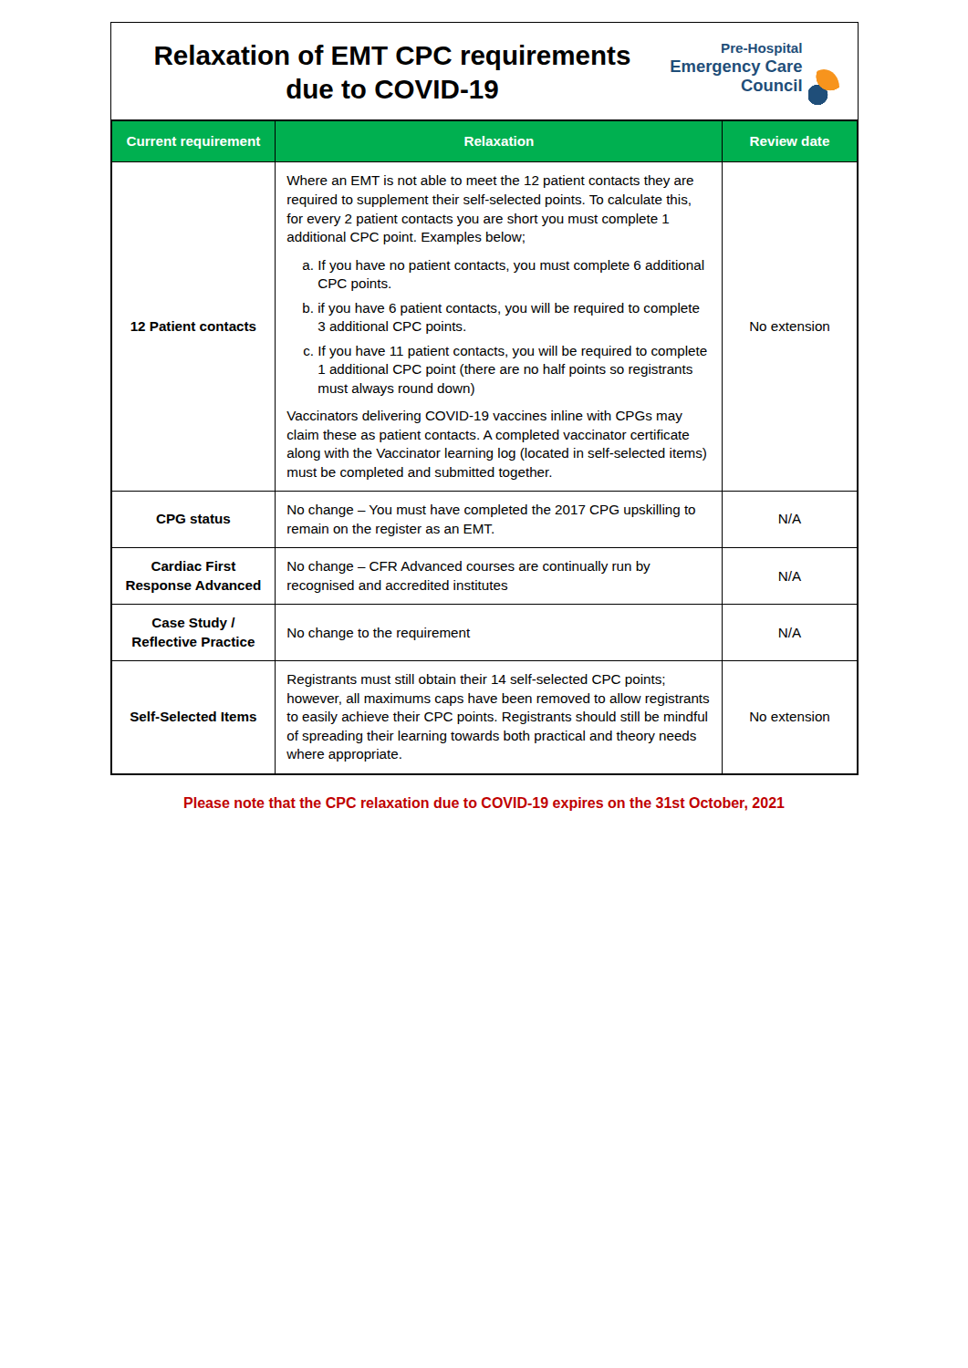Relaxation of EMT CPC requirements
due to COVID-19
Pre-Hospital Emergency Care Council
| Current requirement | Relaxation | Review date |
| --- | --- | --- |
| 12 Patient contacts | Where an EMT is not able to meet the 12 patient contacts they are required to supplement their self-selected points. To calculate this, for every 2 patient contacts you are short you must complete 1 additional CPC point. Examples below; If you have no patient contacts, you must complete 6 additional CPC points. if you have 6 patient contacts, you will be required to complete 3 additional CPC points. If you have 11 patient contacts, you will be required to complete 1 additional CPC point (there are no half points so registrants must always round down) Vaccinators delivering COVID-19 vaccines inline with CPGs may claim these as patient contacts. A completed vaccinator certificate along with the Vaccinator learning log (located in self-selected items) must be completed and submitted together. | No extension |
| CPG status | No change – You must have completed the 2017 CPG upskilling to remain on the register as an EMT. | N/A |
| Cardiac First Response Advanced | No change – CFR Advanced courses are continually run by recognised and accredited institutes | N/A |
| Case Study / Reflective Practice | No change to the requirement | N/A |
| Self-Selected Items | Registrants must still obtain their 14 self-selected CPC points; however, all maximums caps have been removed to allow registrants to easily achieve their CPC points. Registrants should still be mindful of spreading their learning towards both practical and theory needs where appropriate. | No extension |
Please note that the CPC relaxation due to COVID-19 expires on the 31st October, 2021